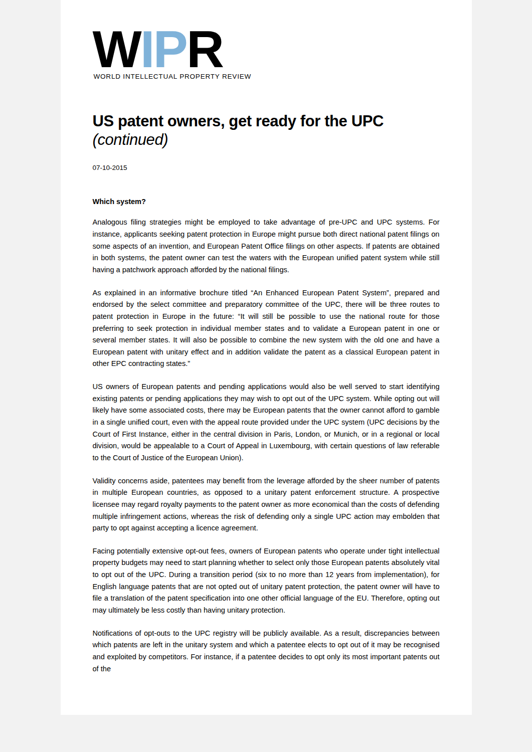WIPR
WORLD INTELLECTUAL PROPERTY REVIEW
US patent owners, get ready for the UPC(continued)
07-10-2015
Which system?
Analogous filing strategies might be employed to take advantage of pre-UPC and UPC systems. For instance, applicants seeking patent protection in Europe might pursue both direct national patent filings on some aspects of an invention, and European Patent Office filings on other aspects. If patents are obtained in both systems, the patent owner can test the waters with the European unified patent system while still having a patchwork approach afforded by the national filings.
As explained in an informative brochure titled “An Enhanced European Patent System”, prepared and endorsed by the select committee and preparatory committee of the UPC, there will be three routes to patent protection in Europe in the future: “It will still be possible to use the national route for those preferring to seek protection in individual member states and to validate a European patent in one or several member states. It will also be possible to combine the new system with the old one and have a European patent with unitary effect and in addition validate the patent as a classical European patent in other EPC contracting states.”
US owners of European patents and pending applications would also be well served to start identifying existing patents or pending applications they may wish to opt out of the UPC system. While opting out will likely have some associated costs, there may be European patents that the owner cannot afford to gamble in a single unified court, even with the appeal route provided under the UPC system (UPC decisions by the Court of First Instance, either in the central division in Paris, London, or Munich, or in a regional or local division, would be appealable to a Court of Appeal in Luxembourg, with certain questions of law referable to the Court of Justice of the European Union).
Validity concerns aside, patentees may benefit from the leverage afforded by the sheer number of patents in multiple European countries, as opposed to a unitary patent enforcement structure. A prospective licensee may regard royalty payments to the patent owner as more economical than the costs of defending multiple infringement actions, whereas the risk of defending only a single UPC action may embolden that party to opt against accepting a licence agreement.
Facing potentially extensive opt-out fees, owners of European patents who operate under tight intellectual property budgets may need to start planning whether to select only those European patents absolutely vital to opt out of the UPC. During a transition period (six to no more than 12 years from implementation), for English language patents that are not opted out of unitary patent protection, the patent owner will have to file a translation of the patent specification into one other official language of the EU. Therefore, opting out may ultimately be less costly than having unitary protection.
Notifications of opt-outs to the UPC registry will be publicly available. As a result, discrepancies between which patents are left in the unitary system and which a patentee elects to opt out of it may be recognised and exploited by competitors. For instance, if a patentee decides to opt only its most important patents out of the